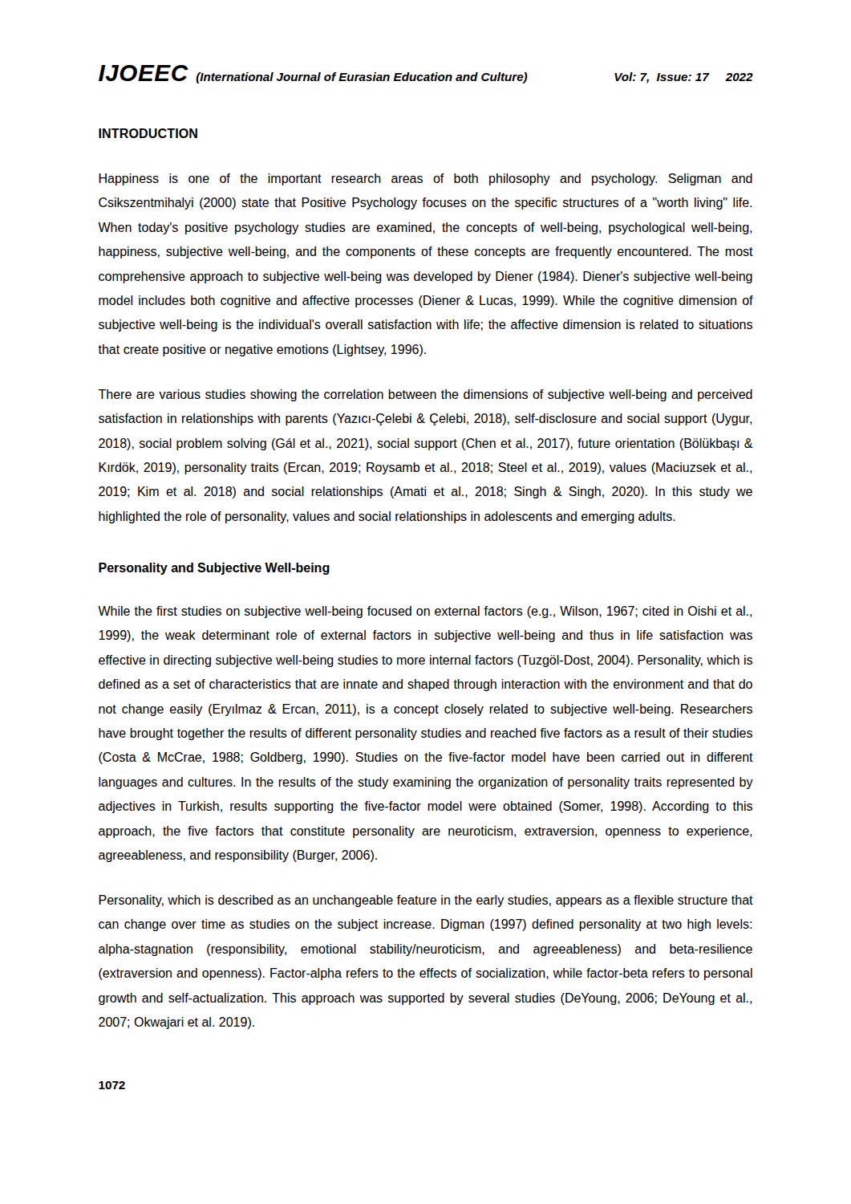IJOEEC (International Journal of Eurasian Education and Culture) Vol: 7, Issue: 17 2022
INTRODUCTION
Happiness is one of the important research areas of both philosophy and psychology. Seligman and Csikszentmihalyi (2000) state that Positive Psychology focuses on the specific structures of a "worth living" life. When today's positive psychology studies are examined, the concepts of well-being, psychological well-being, happiness, subjective well-being, and the components of these concepts are frequently encountered. The most comprehensive approach to subjective well-being was developed by Diener (1984). Diener's subjective well-being model includes both cognitive and affective processes (Diener & Lucas, 1999). While the cognitive dimension of subjective well-being is the individual's overall satisfaction with life; the affective dimension is related to situations that create positive or negative emotions (Lightsey, 1996).
There are various studies showing the correlation between the dimensions of subjective well-being and perceived satisfaction in relationships with parents (Yazıcı-Çelebi & Çelebi, 2018), self-disclosure and social support (Uygur, 2018), social problem solving (Gál et al., 2021), social support (Chen et al., 2017), future orientation (Bölükbaşı & Kırdök, 2019), personality traits (Ercan, 2019; Roysamb et al., 2018; Steel et al., 2019), values (Maciuzsek et al., 2019; Kim et al. 2018) and social relationships (Amati et al., 2018; Singh & Singh, 2020). In this study we highlighted the role of personality, values and social relationships in adolescents and emerging adults.
Personality and Subjective Well-being
While the first studies on subjective well-being focused on external factors (e.g., Wilson, 1967; cited in Oishi et al., 1999), the weak determinant role of external factors in subjective well-being and thus in life satisfaction was effective in directing subjective well-being studies to more internal factors (Tuzgöl-Dost, 2004). Personality, which is defined as a set of characteristics that are innate and shaped through interaction with the environment and that do not change easily (Eryılmaz & Ercan, 2011), is a concept closely related to subjective well-being. Researchers have brought together the results of different personality studies and reached five factors as a result of their studies (Costa & McCrae, 1988; Goldberg, 1990). Studies on the five-factor model have been carried out in different languages and cultures. In the results of the study examining the organization of personality traits represented by adjectives in Turkish, results supporting the five-factor model were obtained (Somer, 1998). According to this approach, the five factors that constitute personality are neuroticism, extraversion, openness to experience, agreeableness, and responsibility (Burger, 2006).
Personality, which is described as an unchangeable feature in the early studies, appears as a flexible structure that can change over time as studies on the subject increase. Digman (1997) defined personality at two high levels: alpha-stagnation (responsibility, emotional stability/neuroticism, and agreeableness) and beta-resilience (extraversion and openness). Factor-alpha refers to the effects of socialization, while factor-beta refers to personal growth and self-actualization. This approach was supported by several studies (DeYoung, 2006; DeYoung et al., 2007; Okwajari et al. 2019).
1072